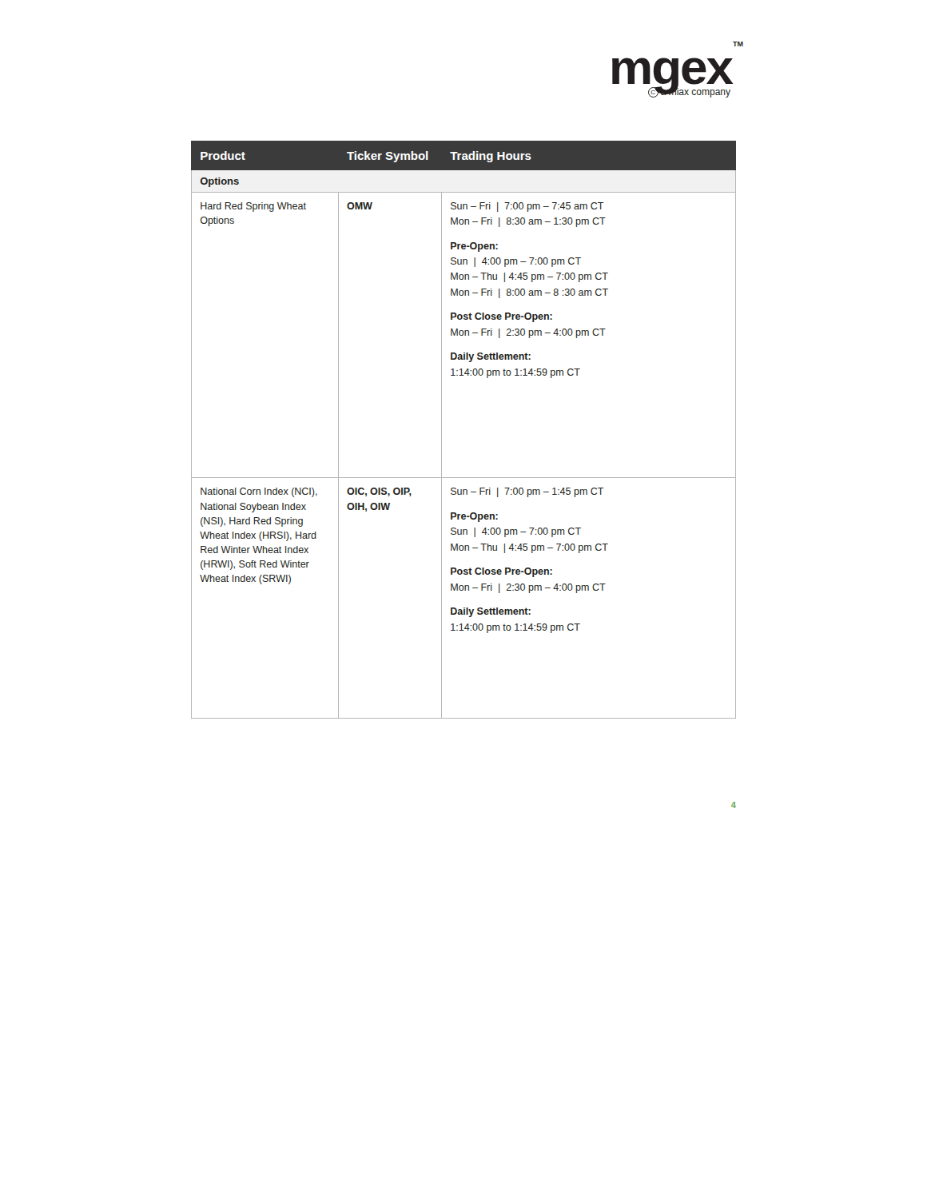TM
mgex
Ca miax company
| Product | Ticker Symbol | Trading Hours |
| --- | --- | --- |
| Options |
| Hard Red Spring Wheat Options | OMW | Sun – Fri / 7:00 pm – 7:45 am CT Mon – Fri / 8:30 am – 1:30 pm CT Pre-Open: Sun / 4:00 pm – 7:00 pm CT Mon – Thu / 4:45 pm – 7:00 pm CT Mon – Fri / 8:00 am – 8 :30 am CT Post Close Pre-Open: Mon – Fri / 2:30 pm – 4:00 pm CT Daily Settlement: 1:14:00 pm to 1:14:59 pm CT |
| National Corn Index (NCI), National Soybean Index (NSI), Hard Red Spring Wheat Index (HRSI), Hard Red Winter Wheat Index (HRWI), Soft Red Winter Wheat Index (SRWI) | OIC, OIS, OIP, OIH, OIW | Sun – Fri / 7:00 pm – 1:45 pm CT Pre-Open: Sun / 4:00 pm – 7:00 pm CT Mon – Thu / 4:45 pm – 7:00 pm CT Post Close Pre-Open: Mon – Fri / 2:30 pm – 4:00 pm CT Daily Settlement: 1:14:00 pm to 1:14:59 pm CT |
4